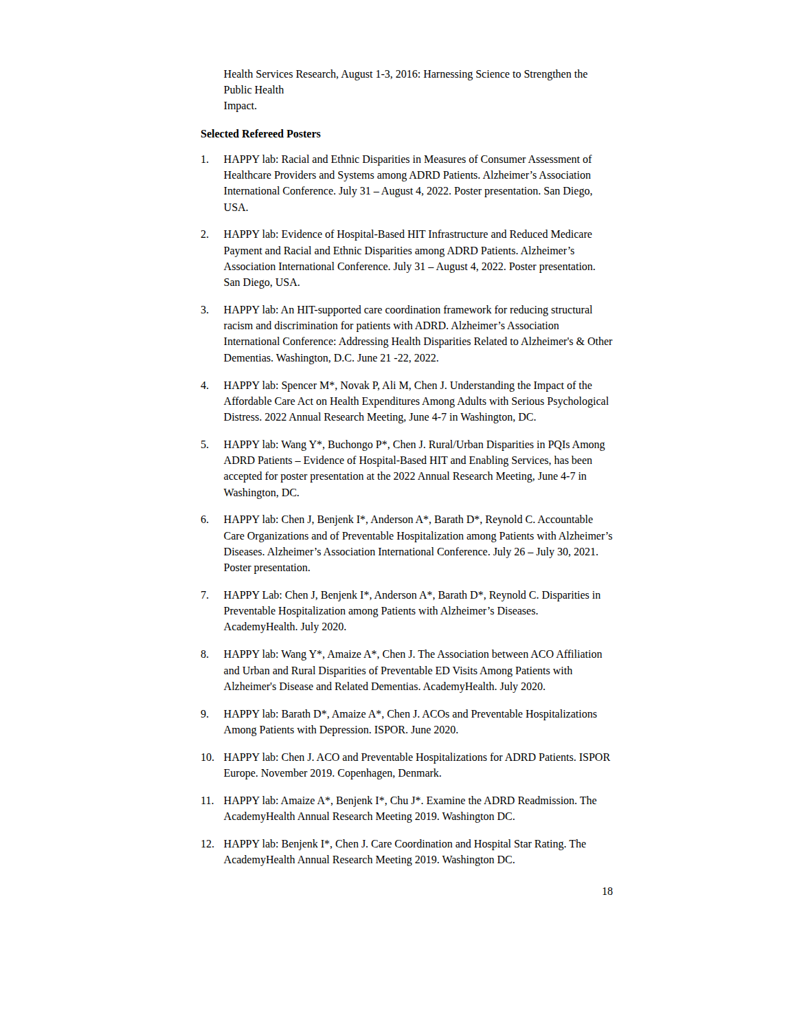Health Services Research, August 1-3, 2016: Harnessing Science to Strengthen the Public HealthImpact.
Selected Refereed Posters
HAPPY lab: Racial and Ethnic Disparities in Measures of Consumer Assessment of Healthcare Providers and Systems among ADRD Patients. Alzheimer’s Association International Conference. July 31 – August 4, 2022. Poster presentation. San Diego, USA.
HAPPY lab: Evidence of Hospital-Based HIT Infrastructure and Reduced Medicare Payment and Racial and Ethnic Disparities among ADRD Patients. Alzheimer’s Association International Conference. July 31 – August 4, 2022. Poster presentation. San Diego, USA.
HAPPY lab: An HIT-supported care coordination framework for reducing structural racism and discrimination for patients with ADRD. Alzheimer’s Association International Conference: Addressing Health Disparities Related to Alzheimer's & Other Dementias. Washington, D.C. June 21 -22, 2022.
HAPPY lab: Spencer M*, Novak P, Ali M, Chen J. Understanding the Impact of the Affordable Care Act on Health Expenditures Among Adults with Serious Psychological Distress. 2022 Annual Research Meeting, June 4-7 in Washington, DC.
HAPPY lab: Wang Y*, Buchongo P*, Chen J. Rural/Urban Disparities in PQIs Among ADRD Patients – Evidence of Hospital-Based HIT and Enabling Services, has been accepted for poster presentation at the 2022 Annual Research Meeting, June 4-7 in Washington, DC.
HAPPY lab: Chen J, Benjenk I*, Anderson A*, Barath D*, Reynold C. Accountable Care Organizations and of Preventable Hospitalization among Patients with Alzheimer’s Diseases. Alzheimer’s Association International Conference. July 26 – July 30, 2021. Poster presentation.
HAPPY Lab: Chen J, Benjenk I*, Anderson A*, Barath D*, Reynold C. Disparities in Preventable Hospitalization among Patients with Alzheimer’s Diseases. AcademyHealth. July 2020.
HAPPY lab: Wang Y*, Amaize A*, Chen J. The Association between ACO Affiliation and Urban and Rural Disparities of Preventable ED Visits Among Patients with Alzheimer's Disease and Related Dementias. AcademyHealth. July 2020.
HAPPY lab: Barath D*, Amaize A*, Chen J. ACOs and Preventable Hospitalizations Among Patients with Depression. ISPOR. June 2020.
HAPPY lab: Chen J. ACO and Preventable Hospitalizations for ADRD Patients. ISPOR Europe. November 2019. Copenhagen, Denmark.
HAPPY lab: Amaize A*, Benjenk I*, Chu J*. Examine the ADRD Readmission. The AcademyHealth Annual Research Meeting 2019. Washington DC.
HAPPY lab: Benjenk I*, Chen J. Care Coordination and Hospital Star Rating. The AcademyHealth Annual Research Meeting 2019. Washington DC.
18